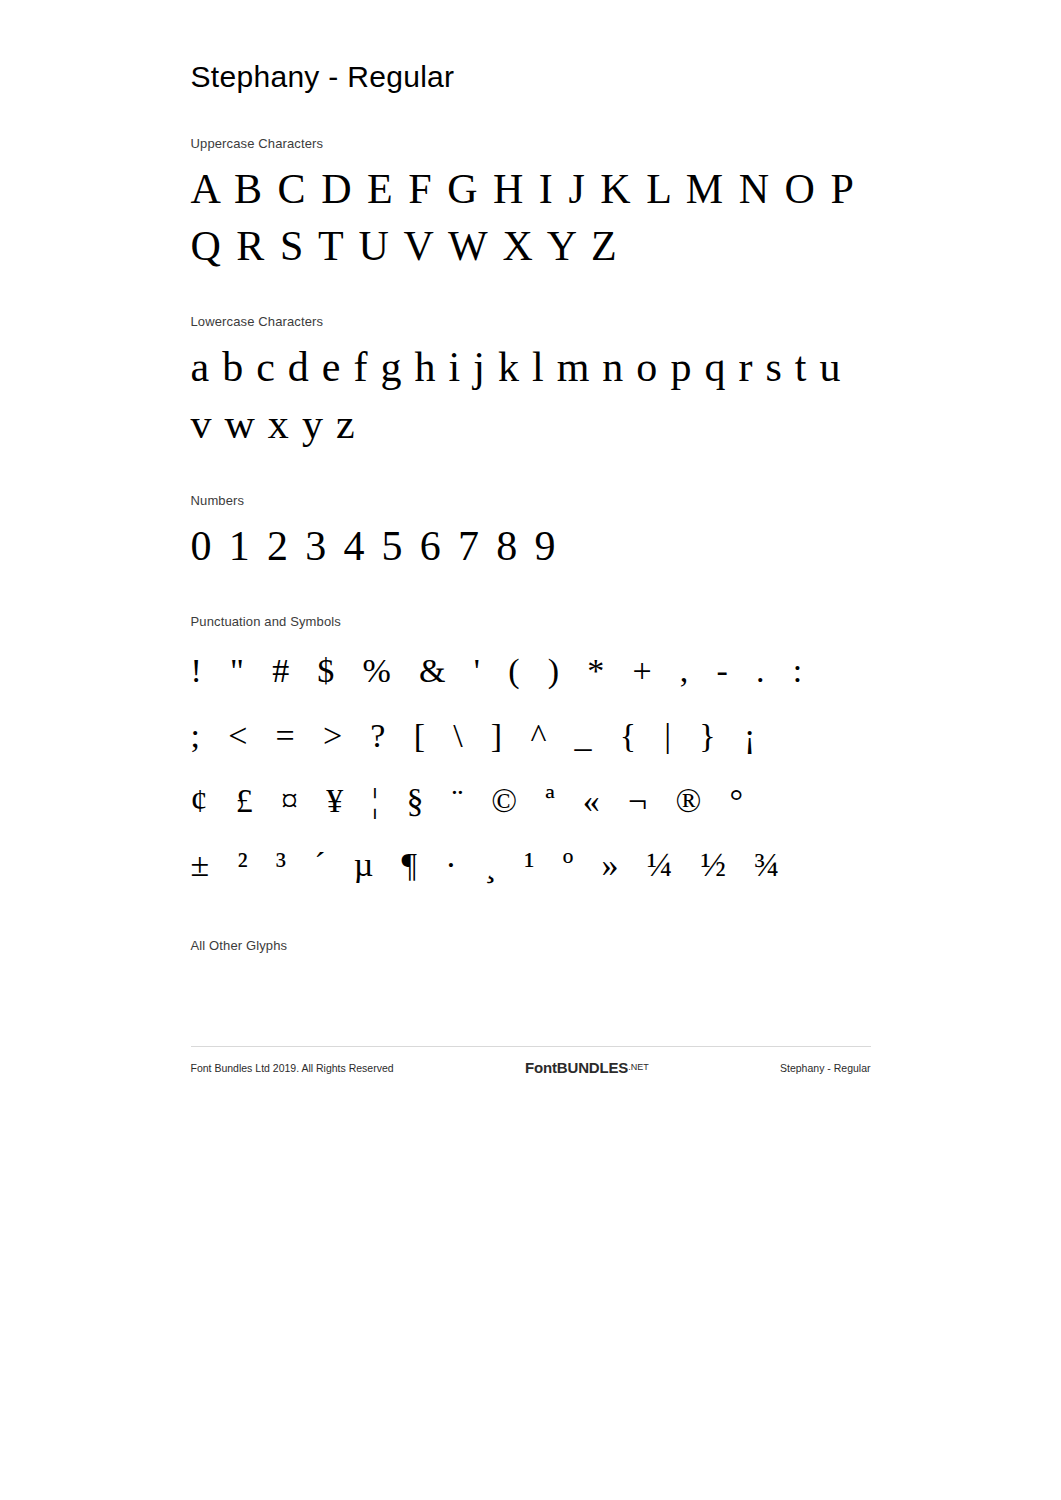Stephany - Regular
Uppercase Characters
A B C D E F G H I J K L M N O P Q R S T U V W X Y Z
Lowercase Characters
a b c d e f g h i j k l m n o p q r s t u v w x y z
Numbers
0 1 2 3 4 5 6 7 8 9
Punctuation and Symbols
! " # $ % & ' ( ) * + , - . : ; < = > ? [ \ ] ^ _ { | } ¡ ¢ £ ¤ ¥ ¦ § ¨ © ª « ¬ ® ° ± ² ³ ´ µ ¶ · ¸ ¹ º » ¼ ½ ¾
All Other Glyphs
Font Bundles Ltd 2019. All Rights Reserved
FontBUNDLES.NET
Stephany - Regular